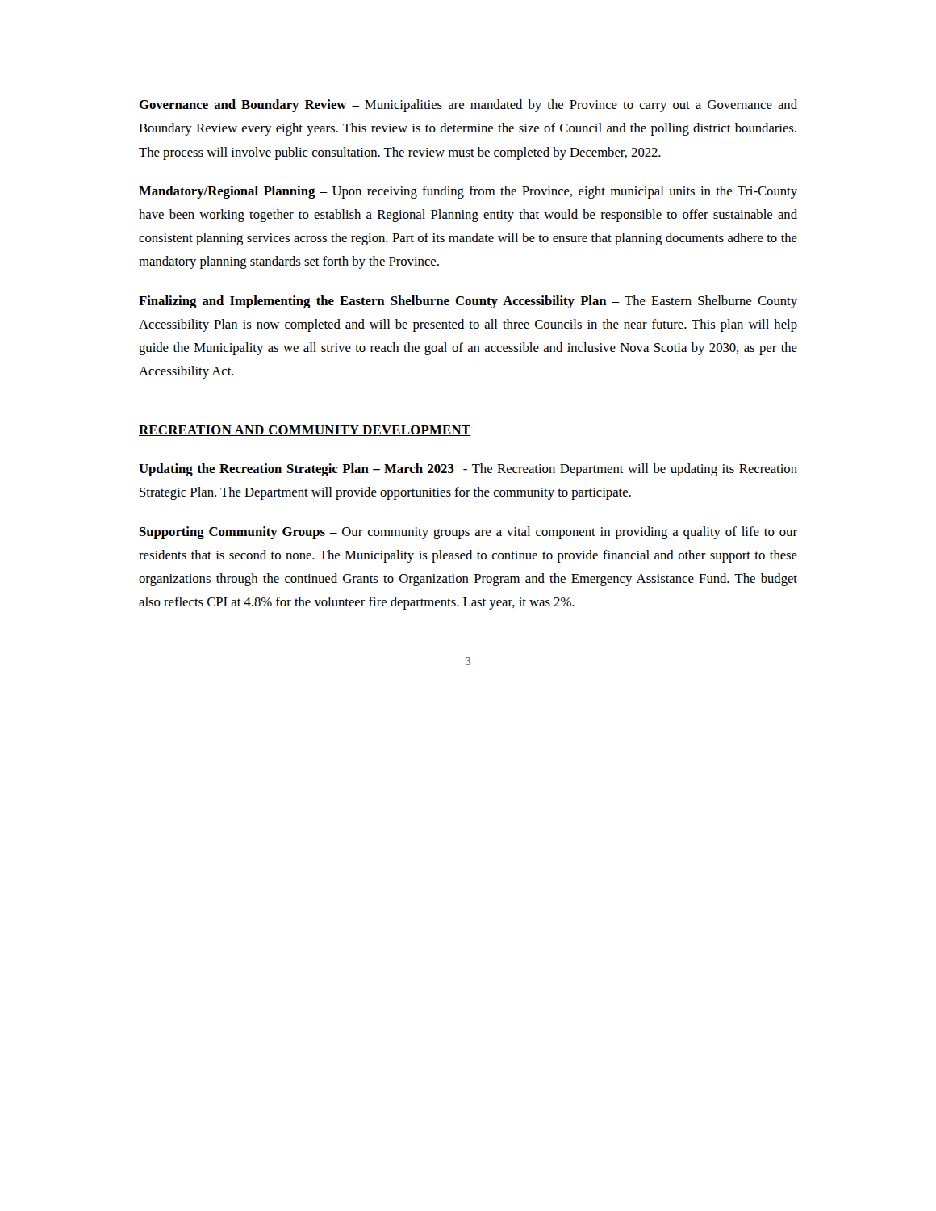Governance and Boundary Review – Municipalities are mandated by the Province to carry out a Governance and Boundary Review every eight years. This review is to determine the size of Council and the polling district boundaries. The process will involve public consultation. The review must be completed by December, 2022.
Mandatory/Regional Planning – Upon receiving funding from the Province, eight municipal units in the Tri-County have been working together to establish a Regional Planning entity that would be responsible to offer sustainable and consistent planning services across the region. Part of its mandate will be to ensure that planning documents adhere to the mandatory planning standards set forth by the Province.
Finalizing and Implementing the Eastern Shelburne County Accessibility Plan – The Eastern Shelburne County Accessibility Plan is now completed and will be presented to all three Councils in the near future. This plan will help guide the Municipality as we all strive to reach the goal of an accessible and inclusive Nova Scotia by 2030, as per the Accessibility Act.
RECREATION AND COMMUNITY DEVELOPMENT
Updating the Recreation Strategic Plan – March 2023 - The Recreation Department will be updating its Recreation Strategic Plan. The Department will provide opportunities for the community to participate.
Supporting Community Groups – Our community groups are a vital component in providing a quality of life to our residents that is second to none. The Municipality is pleased to continue to provide financial and other support to these organizations through the continued Grants to Organization Program and the Emergency Assistance Fund. The budget also reflects CPI at 4.8% for the volunteer fire departments. Last year, it was 2%.
3